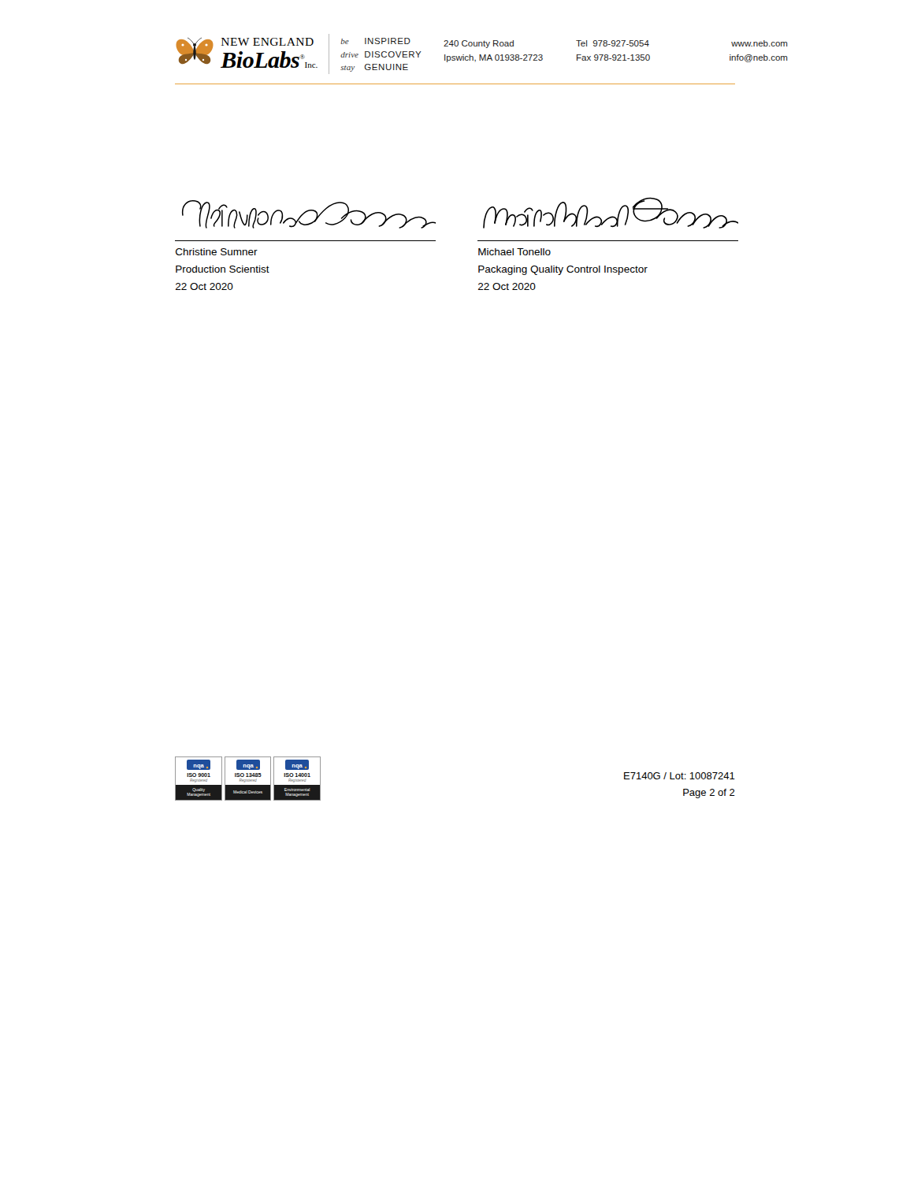New England BioLabs®Inc.
be INSPIRED
drive DISCOVERY
stay GENUINE
240 County Road
Ipswich, MA 01938-2723
Tel 978-927-5054
Fax 978-921-1350
www.neb.com
info@neb.com
Christine Sumner
Production Scientist
22 Oct 2020
Michael Tonello
Packaging Quality Control Inspector
22 Oct 2020
nqa
ISO 9001
Registered
Quality
Management
nqa
ISO 13485
Registered
Medical Devices
nqa
ISO 14001
Registered
Environmental
Management
E7140G / Lot: 10087241
Page 2 of 2